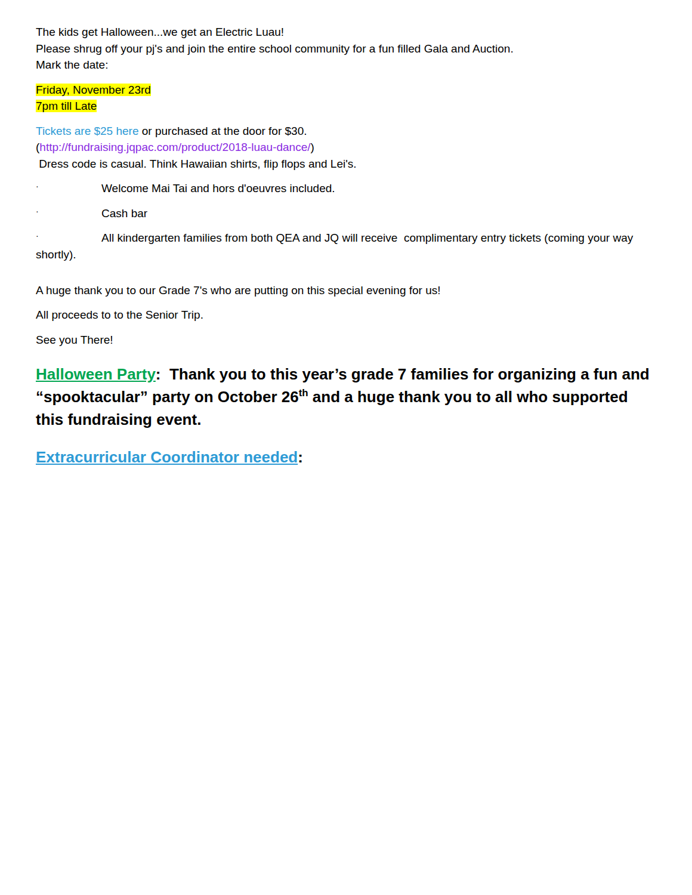The kids get Halloween...we get an Electric Luau!
Please shrug off your pj's and join the entire school community for a fun filled Gala and Auction.
Mark the date:
Friday, November 23rd
7pm till Late
Tickets are $25 here or purchased at the door for $30.
(http://fundraising.jqpac.com/product/2018-luau-dance/)
Dress code is casual. Think Hawaiian shirts, flip flops and Lei's.
·Welcome Mai Tai and hors d'oeuvres included.
·Cash bar
·All kindergarten families from both QEA and JQ will receive complimentary entry tickets (coming your way shortly).
A huge thank you to our Grade 7's who are putting on this special evening for us!
All proceeds to to the Senior Trip.
See you There!
Halloween Party: Thank you to this year’s grade 7 families for organizing a fun and “spooktacular” party on October 26th and a huge thank you to all who supported this fundraising event.
Extracurricular Coordinator needed: